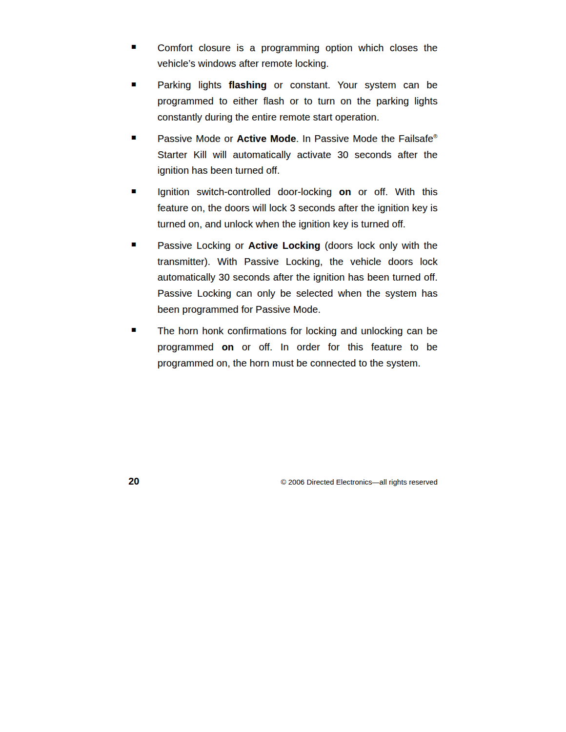Comfort closure is a programming option which closes the vehicle’s windows after remote locking.
Parking lights flashing or constant. Your system can be programmed to either flash or to turn on the parking lights constantly during the entire remote start operation.
Passive Mode or Active Mode. In Passive Mode the Failsafe® Starter Kill will automatically activate 30 seconds after the ignition has been turned off.
Ignition switch-controlled door-locking on or off. With this feature on, the doors will lock 3 seconds after the ignition key is turned on, and unlock when the ignition key is turned off.
Passive Locking or Active Locking (doors lock only with the transmitter). With Passive Locking, the vehicle doors lock automatically 30 seconds after the ignition has been turned off. Passive Locking can only be selected when the system has been programmed for Passive Mode.
The horn honk confirmations for locking and unlocking can be programmed on or off. In order for this feature to be programmed on, the horn must be connected to the system.
20 © 2006 Directed Electronics—all rights reserved